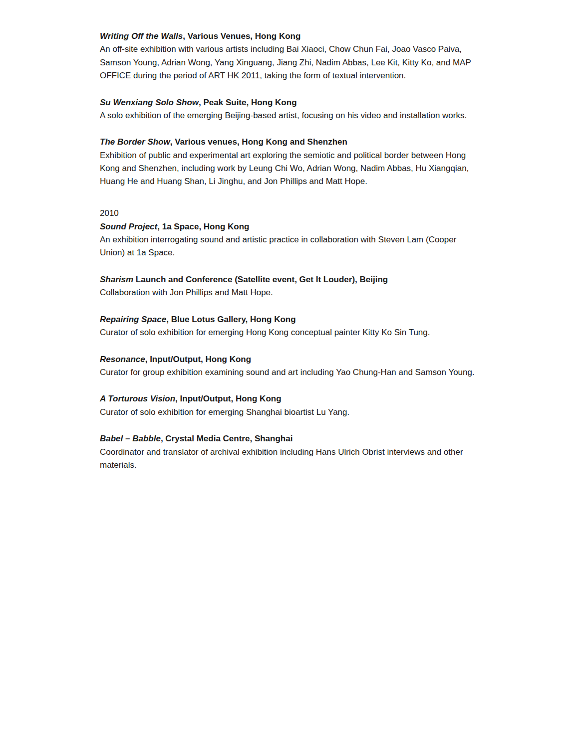Writing Off the Walls, Various Venues, Hong Kong
An off-site exhibition with various artists including Bai Xiaoci, Chow Chun Fai, Joao Vasco Paiva, Samson Young, Adrian Wong, Yang Xinguang, Jiang Zhi, Nadim Abbas, Lee Kit, Kitty Ko, and MAP OFFICE during the period of ART HK 2011, taking the form of textual intervention.
Su Wenxiang Solo Show, Peak Suite, Hong Kong
A solo exhibition of the emerging Beijing-based artist, focusing on his video and installation works.
The Border Show, Various venues, Hong Kong and Shenzhen
Exhibition of public and experimental art exploring the semiotic and political border between Hong Kong and Shenzhen, including work by Leung Chi Wo, Adrian Wong, Nadim Abbas, Hu Xiangqian, Huang He and Huang Shan, Li Jinghu, and Jon Phillips and Matt Hope.
2010
Sound Project, 1a Space, Hong Kong
An exhibition interrogating sound and artistic practice in collaboration with Steven Lam (Cooper Union) at 1a Space.
Sharism Launch and Conference (Satellite event, Get It Louder), Beijing
Collaboration with Jon Phillips and Matt Hope.
Repairing Space, Blue Lotus Gallery, Hong Kong
Curator of solo exhibition for emerging Hong Kong conceptual painter Kitty Ko Sin Tung.
Resonance, Input/Output, Hong Kong
Curator for group exhibition examining sound and art including Yao Chung-Han and Samson Young.
A Torturous Vision, Input/Output, Hong Kong
Curator of solo exhibition for emerging Shanghai bioartist Lu Yang.
Babel – Babble, Crystal Media Centre, Shanghai
Coordinator and translator of archival exhibition including Hans Ulrich Obrist interviews and other materials.